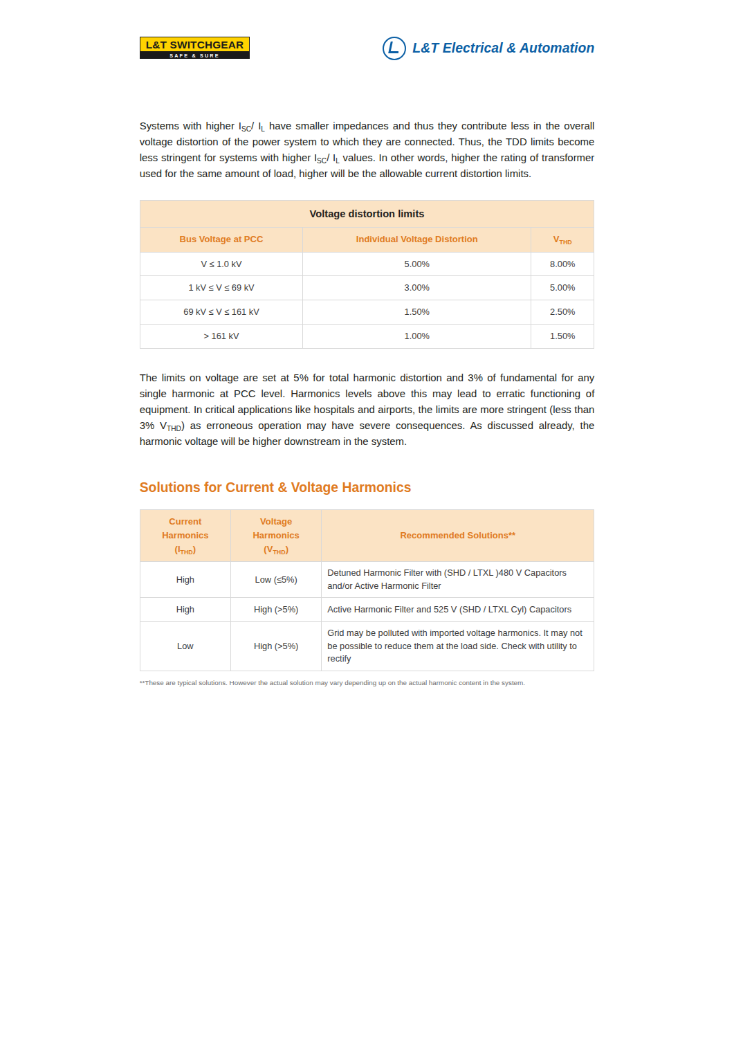L&T SWITCHGEAR
SAFE & SURE
L&T Electrical & Automation
Systems with higher ISC/ IL have smaller impedances and thus they contribute less in the overall voltage distortion of the power system to which they are connected. Thus, the TDD limits become less stringent for systems with higher ISC/ IL values. In other words, higher the rating of transformer used for the same amount of load, higher will be the allowable current distortion limits.
Voltage distortion limits
| Bus Voltage at PCC | Individual Voltage Distortion | V THD |
| --- | --- | --- |
| V ≤ 1.0 kV | 5.00% | 8.00% |
| 1 kV ≤ V ≤ 69 kV | 3.00% | 5.00% |
| 69 kV ≤ V ≤ 161 kV | 1.50% | 2.50% |
| > 161 kV | 1.00% | 1.50% |
The limits on voltage are set at 5% for total harmonic distortion and 3% of fundamental for any single harmonic at PCC level. Harmonics levels above this may lead to erratic functioning of equipment. In critical applications like hospitals and airports, the limits are more stringent (less than 3% VTHD) as erroneous operation may have severe consequences. As discussed already, the harmonic voltage will be higher downstream in the system.
Solutions for Current & Voltage Harmonics
| Current Harmonics (I THD ) | Voltage Harmonics (V THD ) | Recommended Solutions** |
| --- | --- | --- |
| High | Low (≤5%) | Detuned Harmonic Filter with (SHD / LTXL )480 V Capacitors and/or Active Harmonic Filter |
| High | High (>5%) | Active Harmonic Filter and 525 V (SHD / LTXL Cyl) Capacitors |
| Low | High (>5%) | Grid may be polluted with imported voltage harmonics. It may not be possible to reduce them at the load side. Check with utility to rectify |
**These are typical solutions. However the actual solution may vary depending up on the actual harmonic content in the system.